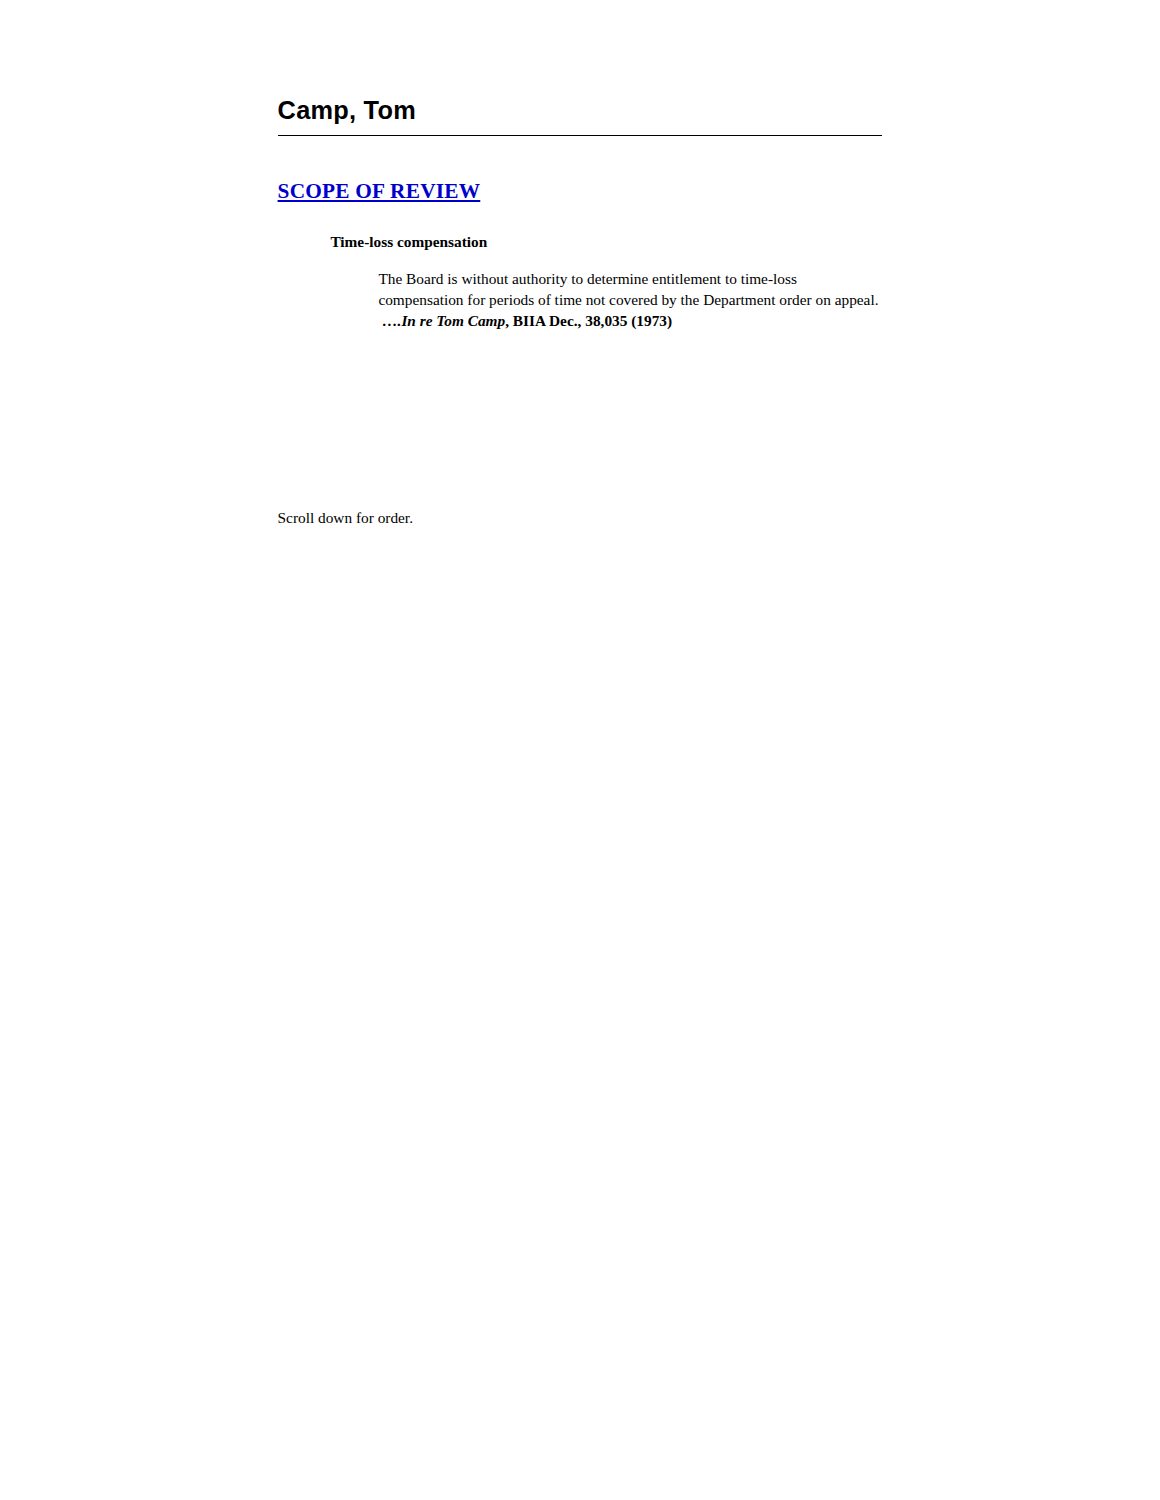Camp, Tom
SCOPE OF REVIEW
Time-loss compensation
The Board is without authority to determine entitlement to time-loss compensation for periods of time not covered by the Department order on appeal. ….In re Tom Camp, BIIA Dec., 38,035 (1973)
Scroll down for order.